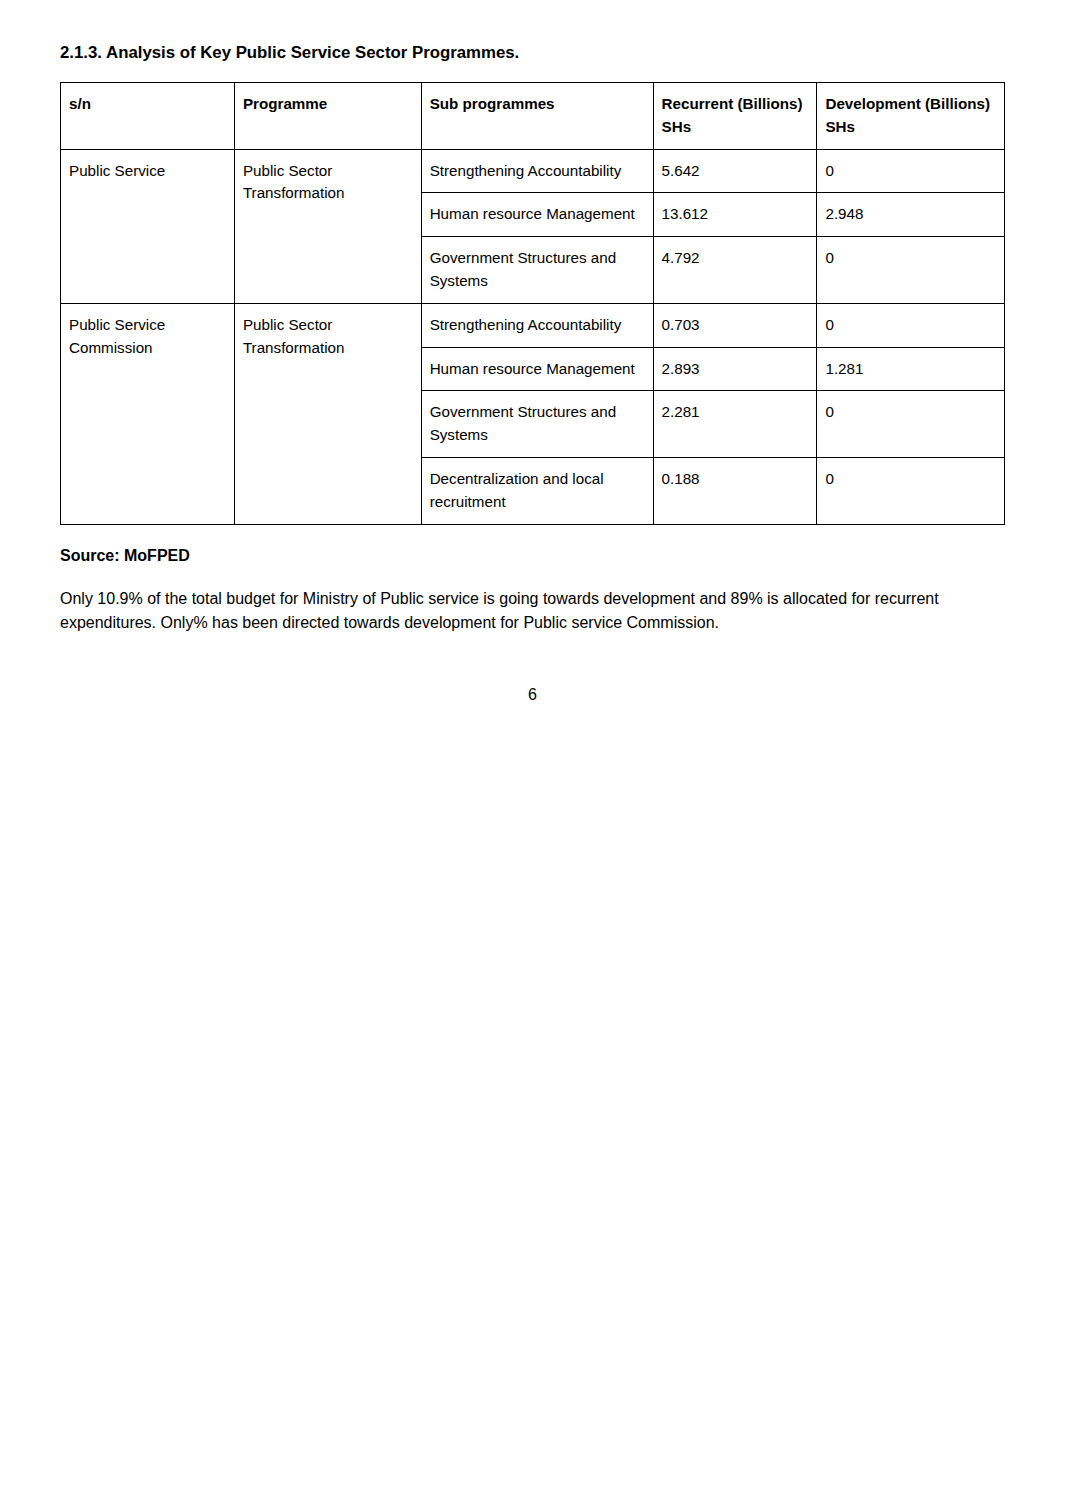2.1.3. Analysis of Key Public Service Sector Programmes.
| s/n | Programme | Sub programmes | Recurrent (Billions) SHs | Development (Billions) SHs |
| --- | --- | --- | --- | --- |
| Public Service | Public Sector Transformation | Strengthening Accountability | 5.642 | 0 |
| Human resource Management | 13.612 | 2.948 |
| Government Structures and Systems | 4.792 | 0 |
| Public Service Commission | Public Sector Transformation | Strengthening Accountability | 0.703 | 0 |
| Human resource Management | 2.893 | 1.281 |
| Government Structures and Systems | 2.281 | 0 |
| Decentralization and local recruitment | 0.188 | 0 |
Source: MoFPED
Only 10.9% of the total budget for Ministry of Public service is going towards development and 89% is allocated for recurrent expenditures. Only% has been directed towards development for Public service Commission.
6